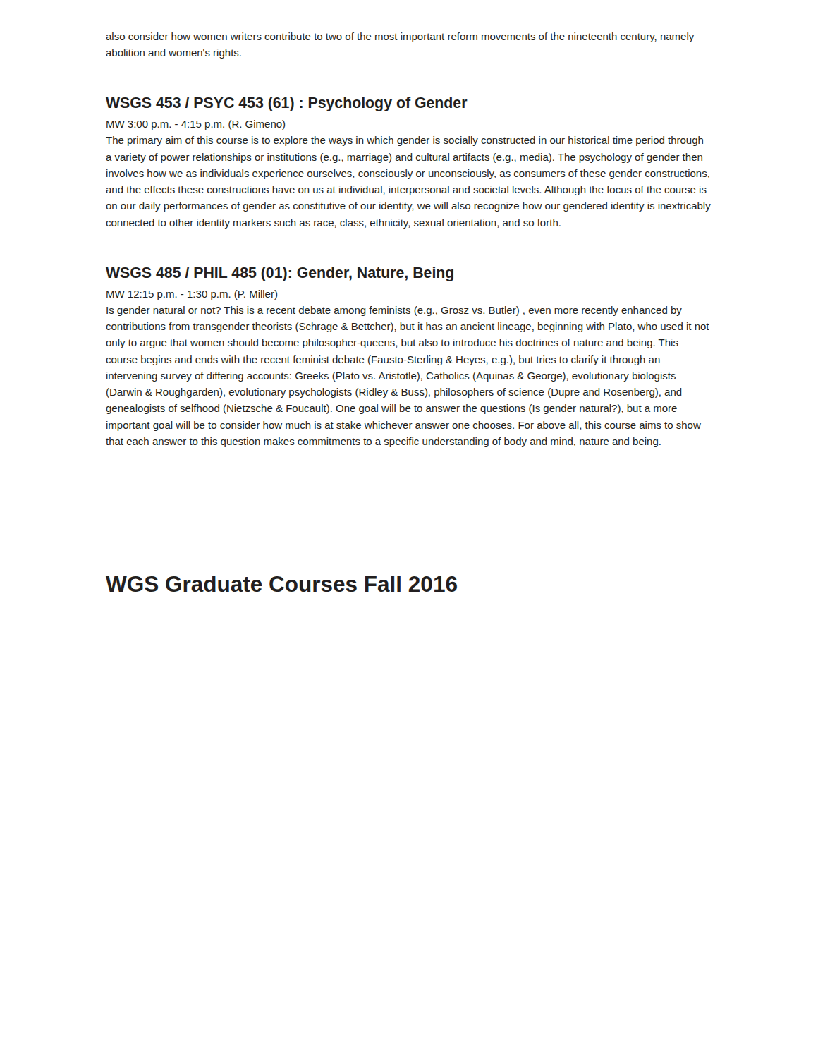also consider how women writers contribute to two of the most important reform movements of the nineteenth century, namely abolition and women's rights.
WSGS 453 / PSYC 453 (61) : Psychology of Gender
MW 3:00 p.m. - 4:15 p.m. (R. Gimeno)
The primary aim of this course is to explore the ways in which gender is socially constructed in our historical time period through a variety of power relationships or institutions (e.g., marriage) and cultural artifacts (e.g., media). The psychology of gender then involves how we as individuals experience ourselves, consciously or unconsciously, as consumers of these gender constructions, and the effects these constructions have on us at individual, interpersonal and societal levels. Although the focus of the course is on our daily performances of gender as constitutive of our identity, we will also recognize how our gendered identity is inextricably connected to other identity markers such as race, class, ethnicity, sexual orientation, and so forth.
WSGS 485 / PHIL 485 (01): Gender, Nature, Being
MW 12:15 p.m. - 1:30 p.m. (P. Miller)
Is gender natural or not? This is a recent debate among feminists (e.g., Grosz vs. Butler) , even more recently enhanced by contributions from transgender theorists (Schrage & Bettcher), but it has an ancient lineage, beginning with Plato, who used it not only to argue that women should become philosopher-queens, but also to introduce his doctrines of nature and being. This course begins and ends with the recent feminist debate (Fausto-Sterling & Heyes, e.g.), but tries to clarify it through an intervening survey of differing accounts: Greeks (Plato vs. Aristotle), Catholics (Aquinas & George), evolutionary biologists (Darwin & Roughgarden), evolutionary psychologists (Ridley & Buss), philosophers of science (Dupre and Rosenberg), and genealogists of selfhood (Nietzsche & Foucault). One goal will be to answer the questions (Is gender natural?), but a more important goal will be to consider how much is at stake whichever answer one chooses. For above all, this course aims to show that each answer to this question makes commitments to a specific understanding of body and mind, nature and being.
WGS Graduate Courses Fall 2016